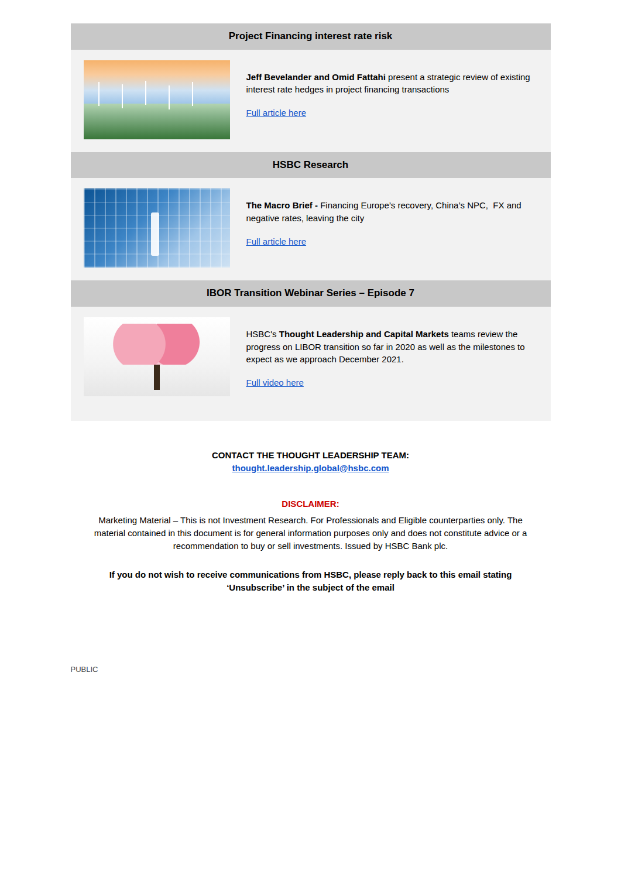Project Financing interest rate risk
Jeff Bevelander and Omid Fattahi present a strategic review of existing interest rate hedges in project financing transactions
Full article here
HSBC Research
The Macro Brief - Financing Europe’s recovery, China’s NPC, FX and negative rates, leaving the city
Full article here
IBOR Transition Webinar Series – Episode 7
HSBC's Thought Leadership and Capital Markets teams review the progress on LIBOR transition so far in 2020 as well as the milestones to expect as we approach December 2021.
Full video here
CONTACT THE THOUGHT LEADERSHIP TEAM:
thought.leadership.global@hsbc.com
DISCLAIMER:
Marketing Material – This is not Investment Research. For Professionals and Eligible counterparties only. The material contained in this document is for general information purposes only and does not constitute advice or a recommendation to buy or sell investments. Issued by HSBC Bank plc.
If you do not wish to receive communications from HSBC, please reply back to this email stating ‘Unsubscribe’ in the subject of the email
PUBLIC